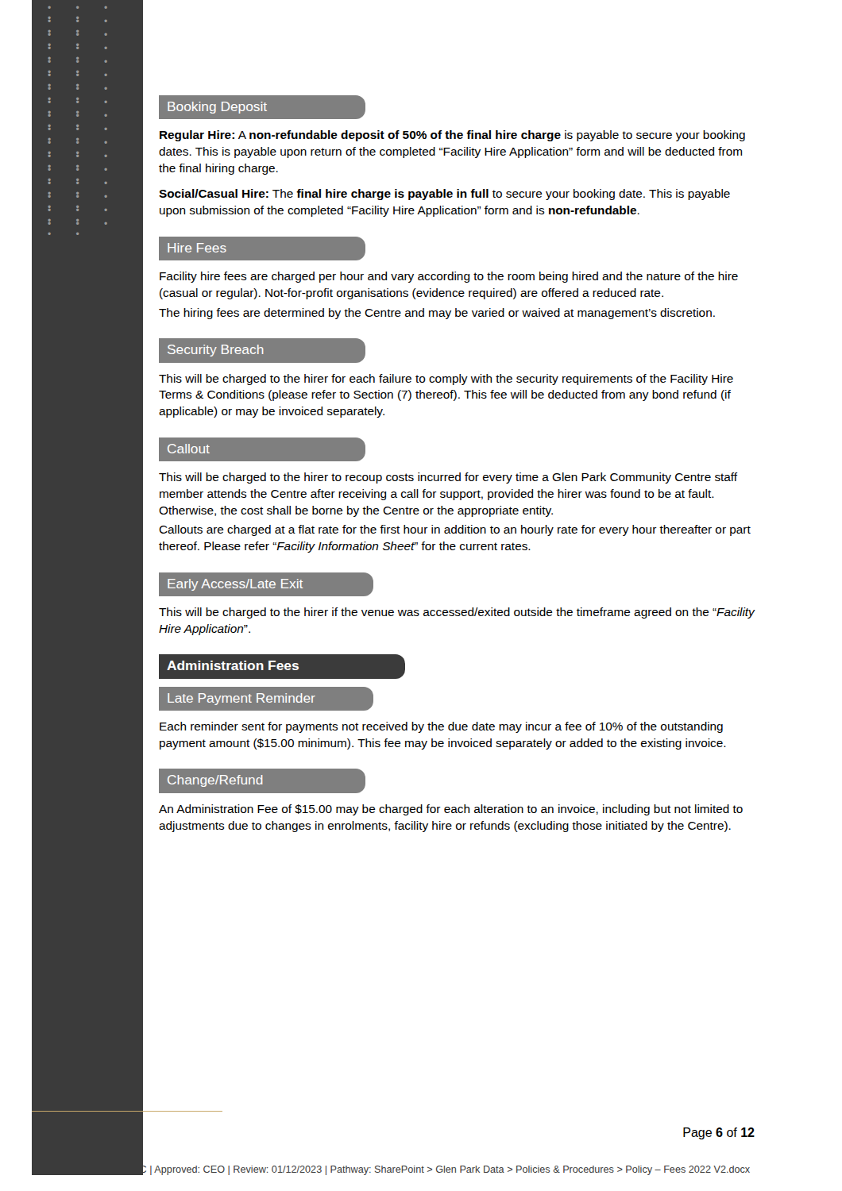• • • • •
• • • • •
• • • • •
• • • • •
• • • • •
• • • • •
• • • • •
• • • • •
• • • • •
• • • • •
• • • • •
• • • • •
• • • • •
• • • • •
• • • • •
• • • • •
• • • • •
Booking Deposit
Regular Hire: A non-refundable deposit of 50% of the final hire charge is payable to secure your booking dates. This is payable upon return of the completed “Facility Hire Application” form and will be deducted from the final hiring charge.
Social/Casual Hire: The final hire charge is payable in full to secure your booking date. This is payable upon submission of the completed “Facility Hire Application” form and is non-refundable.
Hire Fees
Facility hire fees are charged per hour and vary according to the room being hired and the nature of the hire (casual or regular). Not-for-profit organisations (evidence required) are offered a reduced rate.
The hiring fees are determined by the Centre and may be varied or waived at management’s discretion.
Security Breach
This will be charged to the hirer for each failure to comply with the security requirements of the Facility Hire Terms & Conditions (please refer to Section (7) thereof). This fee will be deducted from any bond refund (if applicable) or may be invoiced separately.
Callout
This will be charged to the hirer to recoup costs incurred for every time a Glen Park Community Centre staff member attends the Centre after receiving a call for support, provided the hirer was found to be at fault. Otherwise, the cost shall be borne by the Centre or the appropriate entity.
Callouts are charged at a flat rate for the first hour in addition to an hourly rate for every hour thereafter or part thereof. Please refer “Facility Information Sheet” for the current rates.
Early Access/Late Exit
This will be charged to the hirer if the venue was accessed/exited outside the timeframe agreed on the “Facility Hire Application”.
Administration Fees
Late Payment Reminder
Each reminder sent for payments not received by the due date may incur a fee of 10% of the outstanding payment amount ($15.00 minimum). This fee may be invoiced separately or added to the existing invoice.
Change/Refund
An Administration Fee of $15.00 may be charged for each alteration to an invoice, including but not limited to adjustments due to changes in enrolments, facility hire or refunds (excluding those initiated by the Centre).
Page 6 of 12
Created: AC | Approved: CEO | Review: 01/12/2023 | Pathway: SharePoint > Glen Park Data > Policies & Procedures > Policy – Fees 2022 V2.docx